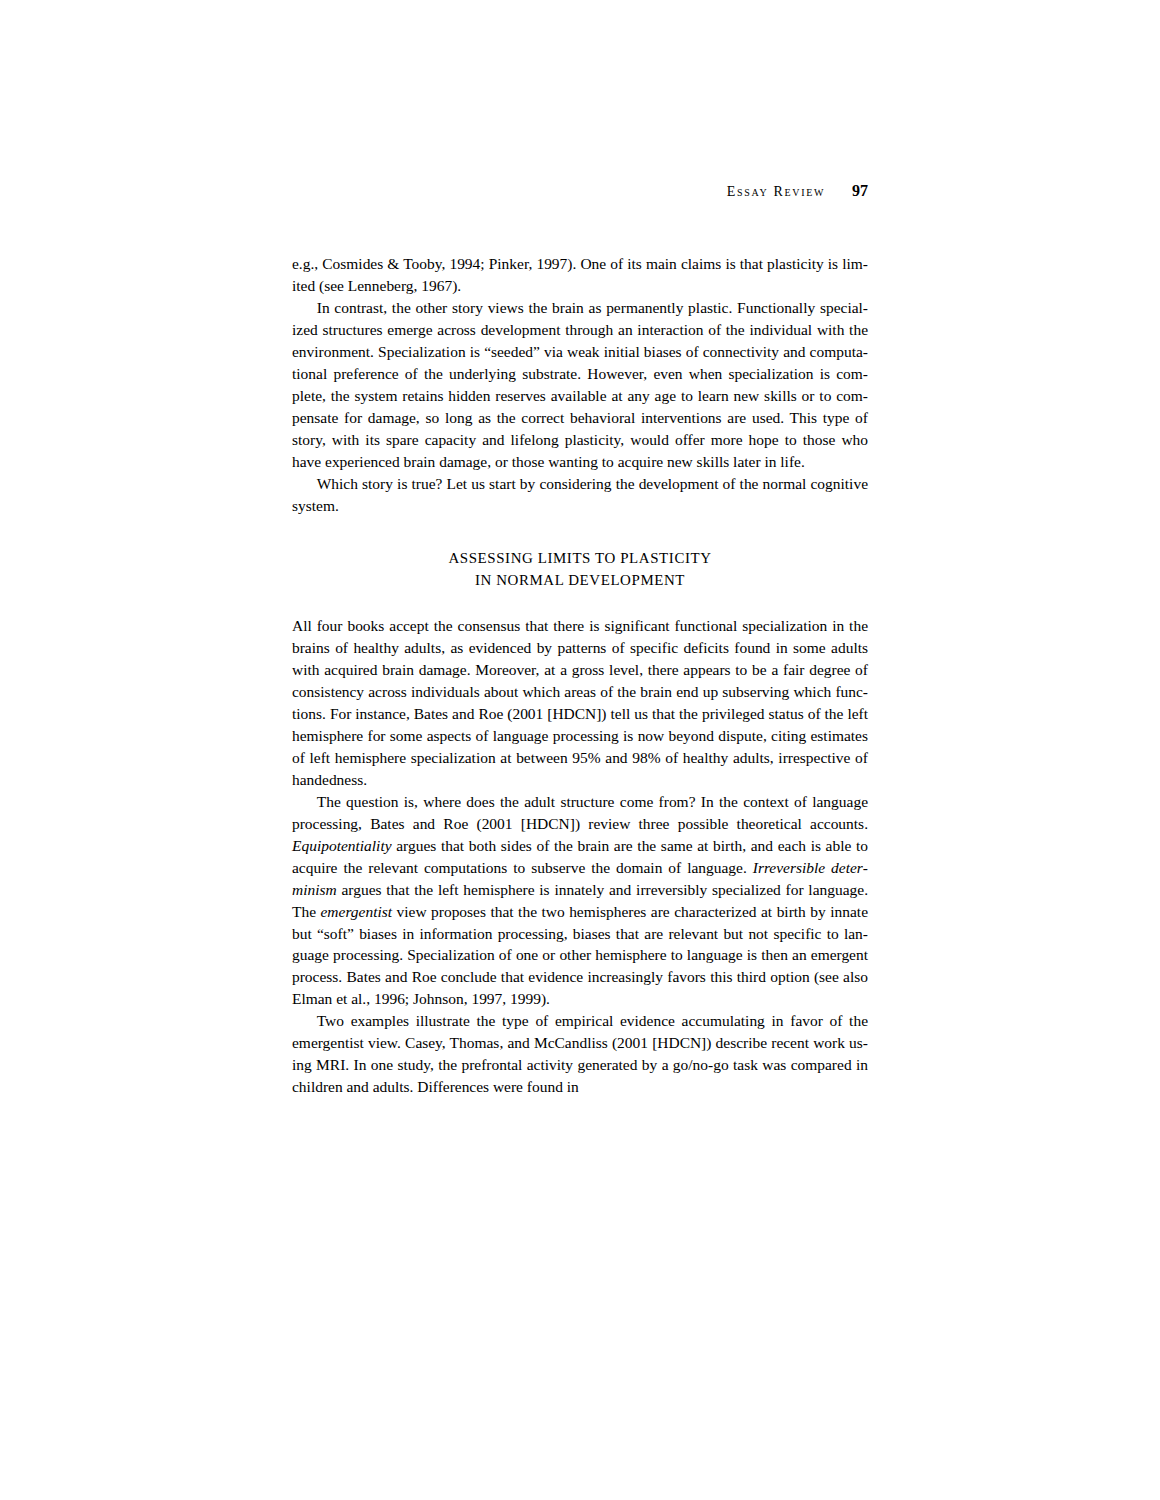Essay Review 97
e.g., Cosmides & Tooby, 1994; Pinker, 1997). One of its main claims is that plasticity is limited (see Lenneberg, 1967).
In contrast, the other story views the brain as permanently plastic. Functionally specialized structures emerge across development through an interaction of the individual with the environment. Specialization is “seeded” via weak initial biases of connectivity and computational preference of the underlying substrate. However, even when specialization is complete, the system retains hidden reserves available at any age to learn new skills or to compensate for damage, so long as the correct behavioral interventions are used. This type of story, with its spare capacity and lifelong plasticity, would offer more hope to those who have experienced brain damage, or those wanting to acquire new skills later in life.
Which story is true? Let us start by considering the development of the normal cognitive system.
ASSESSING LIMITS TO PLASTICITY
IN NORMAL DEVELOPMENT
All four books accept the consensus that there is significant functional specialization in the brains of healthy adults, as evidenced by patterns of specific deficits found in some adults with acquired brain damage. Moreover, at a gross level, there appears to be a fair degree of consistency across individuals about which areas of the brain end up subserving which functions. For instance, Bates and Roe (2001 [HDCN]) tell us that the privileged status of the left hemisphere for some aspects of language processing is now beyond dispute, citing estimates of left hemisphere specialization at between 95% and 98% of healthy adults, irrespective of handedness.
The question is, where does the adult structure come from? In the context of language processing, Bates and Roe (2001 [HDCN]) review three possible theoretical accounts. Equipotentiality argues that both sides of the brain are the same at birth, and each is able to acquire the relevant computations to subserve the domain of language. Irreversible determinism argues that the left hemisphere is innately and irreversibly specialized for language. The emergentist view proposes that the two hemispheres are characterized at birth by innate but “soft” biases in information processing, biases that are relevant but not specific to language processing. Specialization of one or other hemisphere to language is then an emergent process. Bates and Roe conclude that evidence increasingly favors this third option (see also Elman et al., 1996; Johnson, 1997, 1999).
Two examples illustrate the type of empirical evidence accumulating in favor of the emergentist view. Casey, Thomas, and McCandliss (2001 [HDCN]) describe recent work using MRI. In one study, the prefrontal activity generated by a go/no-go task was compared in children and adults. Differences were found in